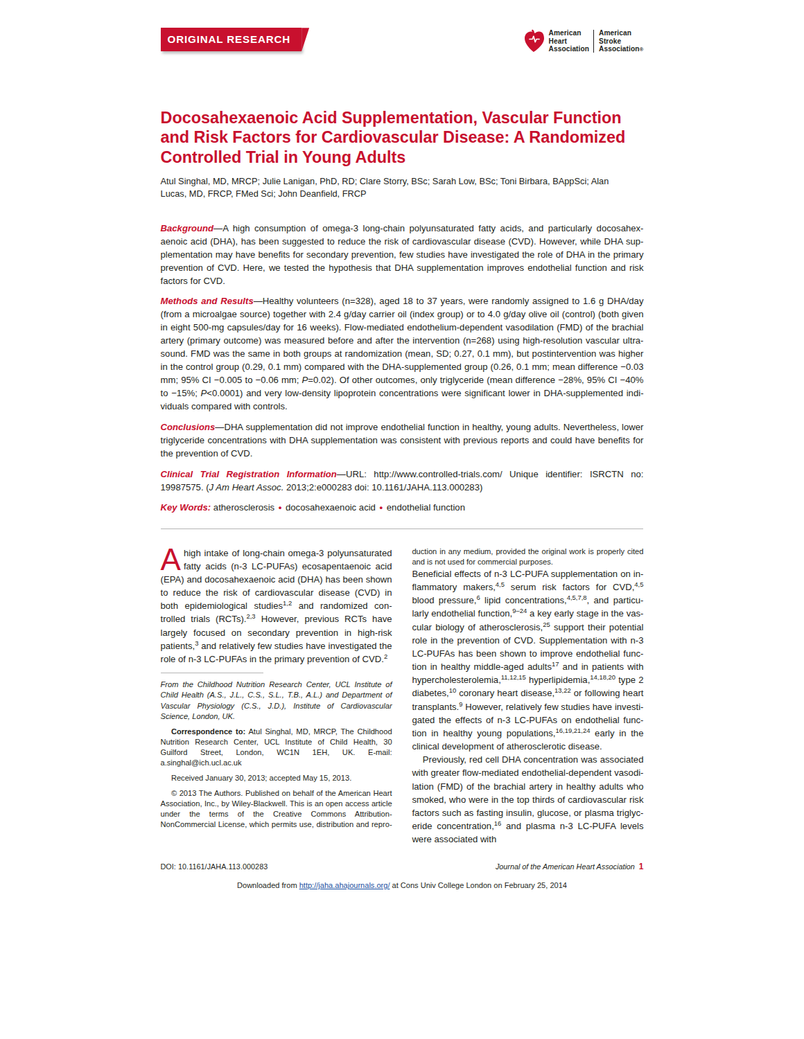Original Research
American Heart Association
American Stroke Association®
Docosahexaenoic Acid Supplementation, Vascular Function and Risk Factors for Cardiovascular Disease: A Randomized Controlled Trial in Young Adults
Atul Singhal, MD, MRCP; Julie Lanigan, PhD, RD; Clare Storry, BSc; Sarah Low, BSc; Toni Birbara, BAppSci; Alan Lucas, MD, FRCP, FMed Sci; John Deanfield, FRCP
Background—A high consumption of omega-3 long-chain polyunsaturated fatty acids, and particularly docosahexaenoic acid (DHA), has been suggested to reduce the risk of cardiovascular disease (CVD). However, while DHA supplementation may have benefits for secondary prevention, few studies have investigated the role of DHA in the primary prevention of CVD. Here, we tested the hypothesis that DHA supplementation improves endothelial function and risk factors for CVD.
Methods and Results—Healthy volunteers (n=328), aged 18 to 37 years, were randomly assigned to 1.6 g DHA/day (from a microalgae source) together with 2.4 g/day carrier oil (index group) or to 4.0 g/day olive oil (control) (both given in eight 500-mg capsules/day for 16 weeks). Flow-mediated endothelium-dependent vasodilation (FMD) of the brachial artery (primary outcome) was measured before and after the intervention (n=268) using high-resolution vascular ultrasound. FMD was the same in both groups at randomization (mean, SD; 0.27, 0.1 mm), but postintervention was higher in the control group (0.29, 0.1 mm) compared with the DHA-supplemented group (0.26, 0.1 mm; mean difference −0.03 mm; 95% CI −0.005 to −0.06 mm; P=0.02). Of other outcomes, only triglyceride (mean difference −28%, 95% CI −40% to −15%; P<0.0001) and very low-density lipoprotein concentrations were significant lower in DHA-supplemented individuals compared with controls.
Conclusions—DHA supplementation did not improve endothelial function in healthy, young adults. Nevertheless, lower triglyceride concentrations with DHA supplementation was consistent with previous reports and could have benefits for the prevention of CVD.
Clinical Trial Registration Information—URL: http://www.controlled-trials.com/ Unique identifier: ISRCTN no: 19987575. (J Am Heart Assoc. 2013;2:e000283 doi: 10.1161/JAHA.113.000283)
Key Words: atherosclerosis • docosahexaenoic acid • endothelial function
Ahigh intake of long-chain omega-3 polyunsaturated fatty acids (n-3 LC-PUFAs) ecosapentaenoic acid (EPA) and docosahexaenoic acid (DHA) has been shown to reduce the risk of cardiovascular disease (CVD) in both epidemiological studies1,2 and randomized controlled trials (RCTs).2,3 However, previous RCTs have largely focused on secondary prevention in high-risk patients,3 and relatively few studies have investigated the role of n-3 LC-PUFAs in the primary prevention of CVD.2
From the Childhood Nutrition Research Center, UCL Institute of Child Health (A.S., J.L., C.S., S.L., T.B., A.L.) and Department of Vascular Physiology (C.S., J.D.), Institute of Cardiovascular Science, London, UK.
Correspondence to: Atul Singhal, MD, MRCP, The Childhood Nutrition Research Center, UCL Institute of Child Health, 30 Guilford Street, London, WC1N 1EH, UK. E-mail: a.singhal@ich.ucl.ac.uk
Received January 30, 2013; accepted May 15, 2013.
© 2013 The Authors. Published on behalf of the American Heart Association, Inc., by Wiley-Blackwell. This is an open access article under the terms of the Creative Commons Attribution-NonCommercial License, which permits use, distribution and reproduction in any medium, provided the original work is properly cited and is not used for commercial purposes.
Beneficial effects of n-3 LC-PUFA supplementation on inflammatory makers,4,5 serum risk factors for CVD,4,5 blood pressure,6 lipid concentrations,4,5,7,8, and particularly endothelial function,9–24 a key early stage in the vascular biology of atherosclerosis,25 support their potential role in the prevention of CVD. Supplementation with n-3 LC-PUFAs has been shown to improve endothelial function in healthy middle-aged adults17 and in patients with hypercholesterolemia,11,12,15 hyperlipidemia,14,18,20 type 2 diabetes,10 coronary heart disease,13,22 or following heart transplants.9 However, relatively few studies have investigated the effects of n-3 LC-PUFAs on endothelial function in healthy young populations,16,19,21,24 early in the clinical development of atherosclerotic disease.
Previously, red cell DHA concentration was associated with greater flow-mediated endothelial-dependent vasodilation (FMD) of the brachial artery in healthy adults who smoked, who were in the top thirds of cardiovascular risk factors such as fasting insulin, glucose, or plasma triglyceride concentration,16 and plasma n-3 LC-PUFA levels were associated with
DOI: 10.1161/JAHA.113.000283 Journal of the American Heart Association 1
Downloaded from http://jaha.ahajournals.org/ at Cons Univ College London on February 25, 2014